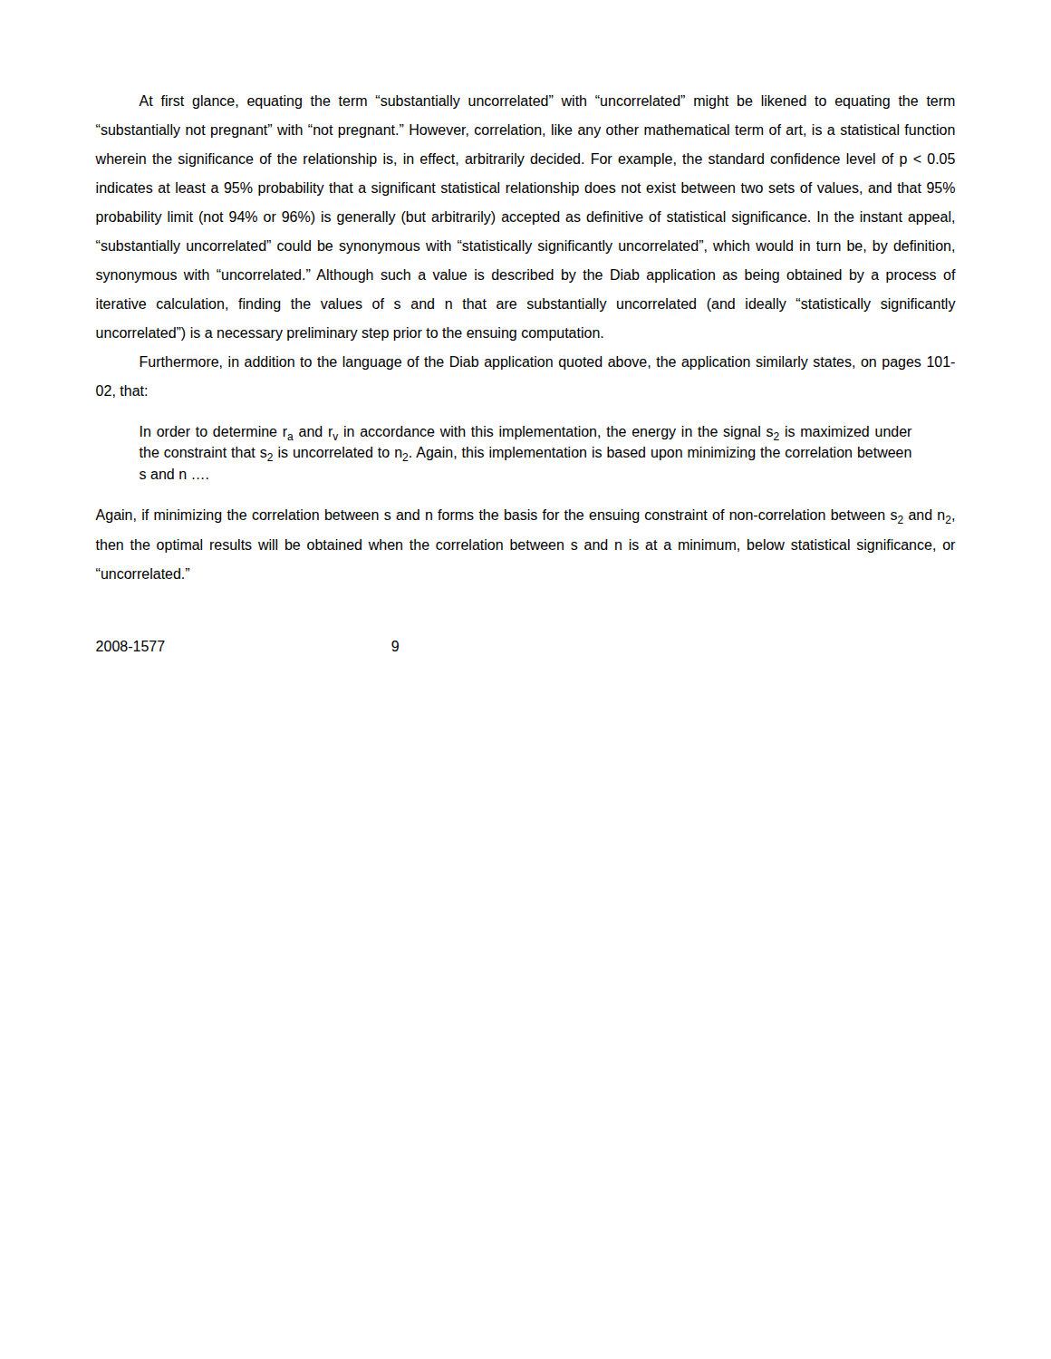At first glance, equating the term “substantially uncorrelated” with “uncorrelated” might be likened to equating the term “substantially not pregnant” with “not pregnant.” However, correlation, like any other mathematical term of art, is a statistical function wherein the significance of the relationship is, in effect, arbitrarily decided. For example, the standard confidence level of p < 0.05 indicates at least a 95% probability that a significant statistical relationship does not exist between two sets of values, and that 95% probability limit (not 94% or 96%) is generally (but arbitrarily) accepted as definitive of statistical significance. In the instant appeal, “substantially uncorrelated” could be synonymous with “statistically significantly uncorrelated”, which would in turn be, by definition, synonymous with “uncorrelated.” Although such a value is described by the Diab application as being obtained by a process of iterative calculation, finding the values of s and n that are substantially uncorrelated (and ideally “statistically significantly uncorrelated”) is a necessary preliminary step prior to the ensuing computation.
Furthermore, in addition to the language of the Diab application quoted above, the application similarly states, on pages 101-02, that:
In order to determine ra and rv in accordance with this implementation, the energy in the signal s2 is maximized under the constraint that s2 is uncorrelated to n2. Again, this implementation is based upon minimizing the correlation between s and n ….
Again, if minimizing the correlation between s and n forms the basis for the ensuing constraint of non-correlation between s2 and n2, then the optimal results will be obtained when the correlation between s and n is at a minimum, below statistical significance, or “uncorrelated.”
2008-1577 9